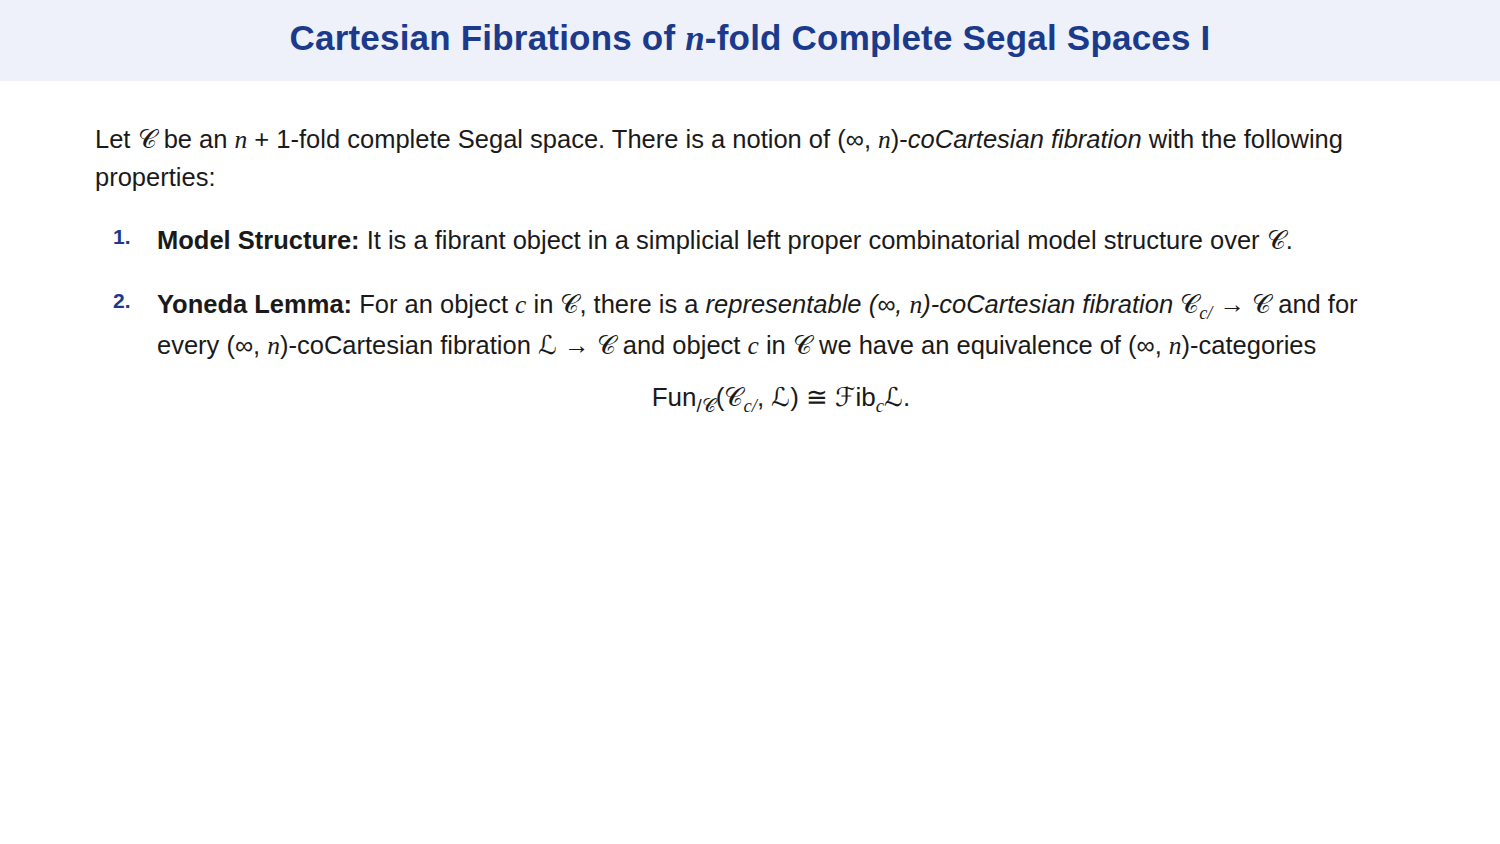Cartesian Fibrations of n-fold Complete Segal Spaces I
Let 𝒞 be an n + 1-fold complete Segal space. There is a notion of (∞, n)-coCartesian fibration with the following properties:
Model Structure: It is a fibrant object in a simplicial left proper combinatorial model structure over 𝒞.
Yoneda Lemma: For an object c in 𝒞, there is a representable (∞, n)-coCartesian fibration 𝒞c/ → 𝒞 and for every (∞, n)-coCartesian fibration ℒ → 𝒞 and object c in 𝒞 we have an equivalence of (∞, n)-categories
Fun/𝒞(𝒞c/, ℒ) ≅ ℱibcℒ.